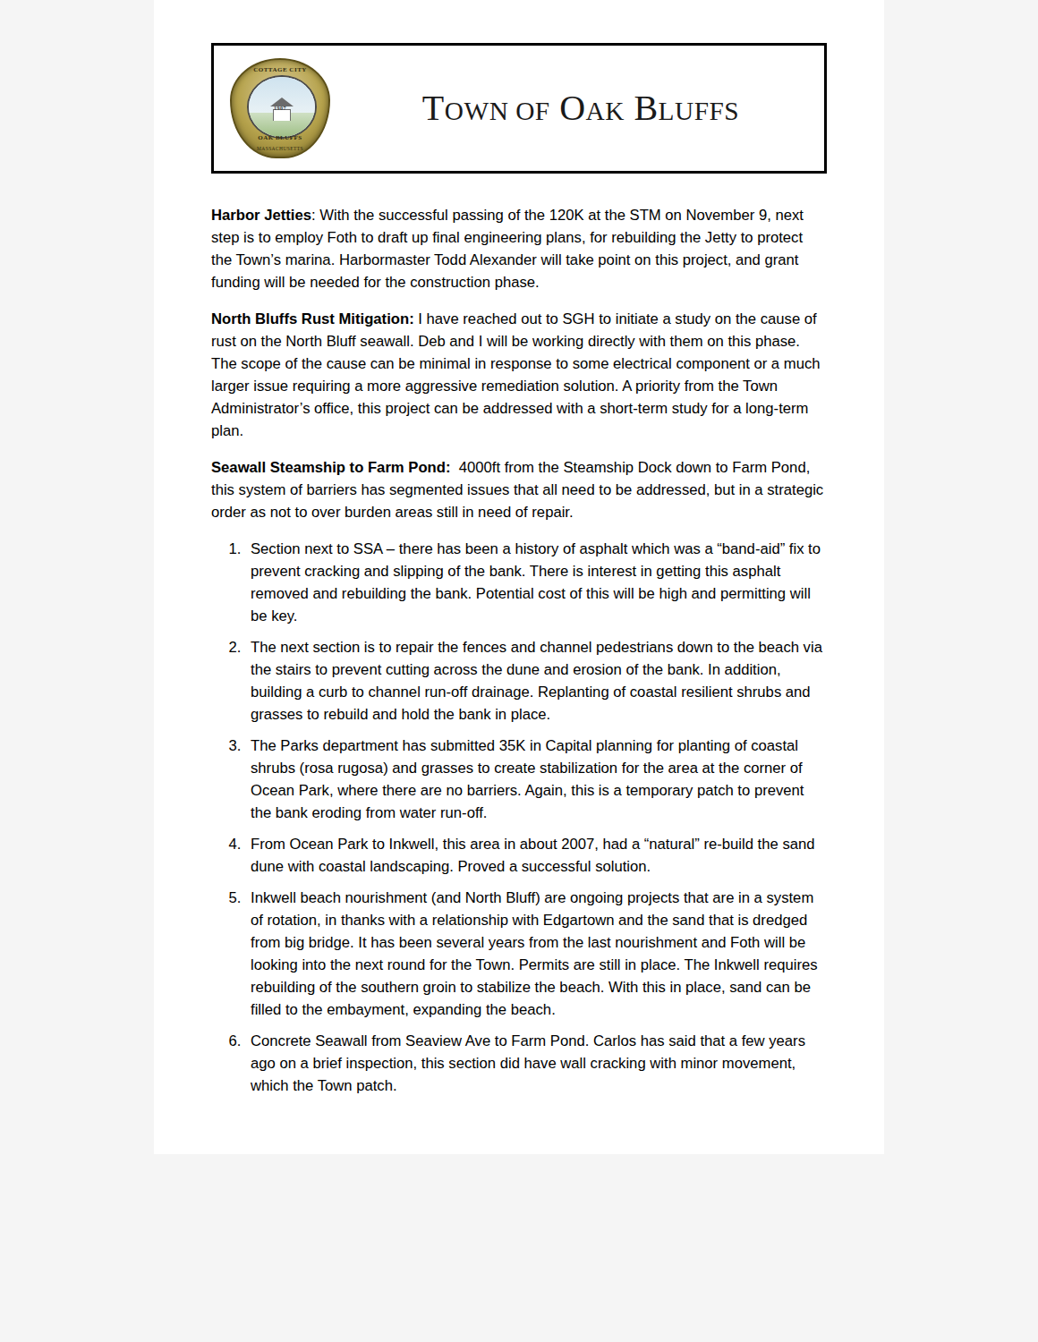COTTAGE CITY
1907 OAK BLUFFS MASSACHUSETTS
TOWN OF OAK BLUFFS
Harbor Jetties: With the successful passing of the 120K at the STM on November 9, next step is to employ Foth to draft up final engineering plans, for rebuilding the Jetty to protect the Town’s marina. Harbormaster Todd Alexander will take point on this project, and grant funding will be needed for the construction phase.
North Bluffs Rust Mitigation: I have reached out to SGH to initiate a study on the cause of rust on the North Bluff seawall. Deb and I will be working directly with them on this phase. The scope of the cause can be minimal in response to some electrical component or a much larger issue requiring a more aggressive remediation solution. A priority from the Town Administrator’s office, this project can be addressed with a short-term study for a long-term plan.
Seawall Steamship to Farm Pond: 4000ft from the Steamship Dock down to Farm Pond, this system of barriers has segmented issues that all need to be addressed, but in a strategic order as not to over burden areas still in need of repair.
Section next to SSA – there has been a history of asphalt which was a “band-aid” fix to prevent cracking and slipping of the bank. There is interest in getting this asphalt removed and rebuilding the bank. Potential cost of this will be high and permitting will be key.
The next section is to repair the fences and channel pedestrians down to the beach via the stairs to prevent cutting across the dune and erosion of the bank. In addition, building a curb to channel run-off drainage. Replanting of coastal resilient shrubs and grasses to rebuild and hold the bank in place.
The Parks department has submitted 35K in Capital planning for planting of coastal shrubs (rosa rugosa) and grasses to create stabilization for the area at the corner of Ocean Park, where there are no barriers. Again, this is a temporary patch to prevent the bank eroding from water run-off.
From Ocean Park to Inkwell, this area in about 2007, had a “natural” re-build the sand dune with coastal landscaping. Proved a successful solution.
Inkwell beach nourishment (and North Bluff) are ongoing projects that are in a system of rotation, in thanks with a relationship with Edgartown and the sand that is dredged from big bridge. It has been several years from the last nourishment and Foth will be looking into the next round for the Town. Permits are still in place. The Inkwell requires rebuilding of the southern groin to stabilize the beach. With this in place, sand can be filled to the embayment, expanding the beach.
Concrete Seawall from Seaview Ave to Farm Pond. Carlos has said that a few years ago on a brief inspection, this section did have wall cracking with minor movement, which the Town patch.